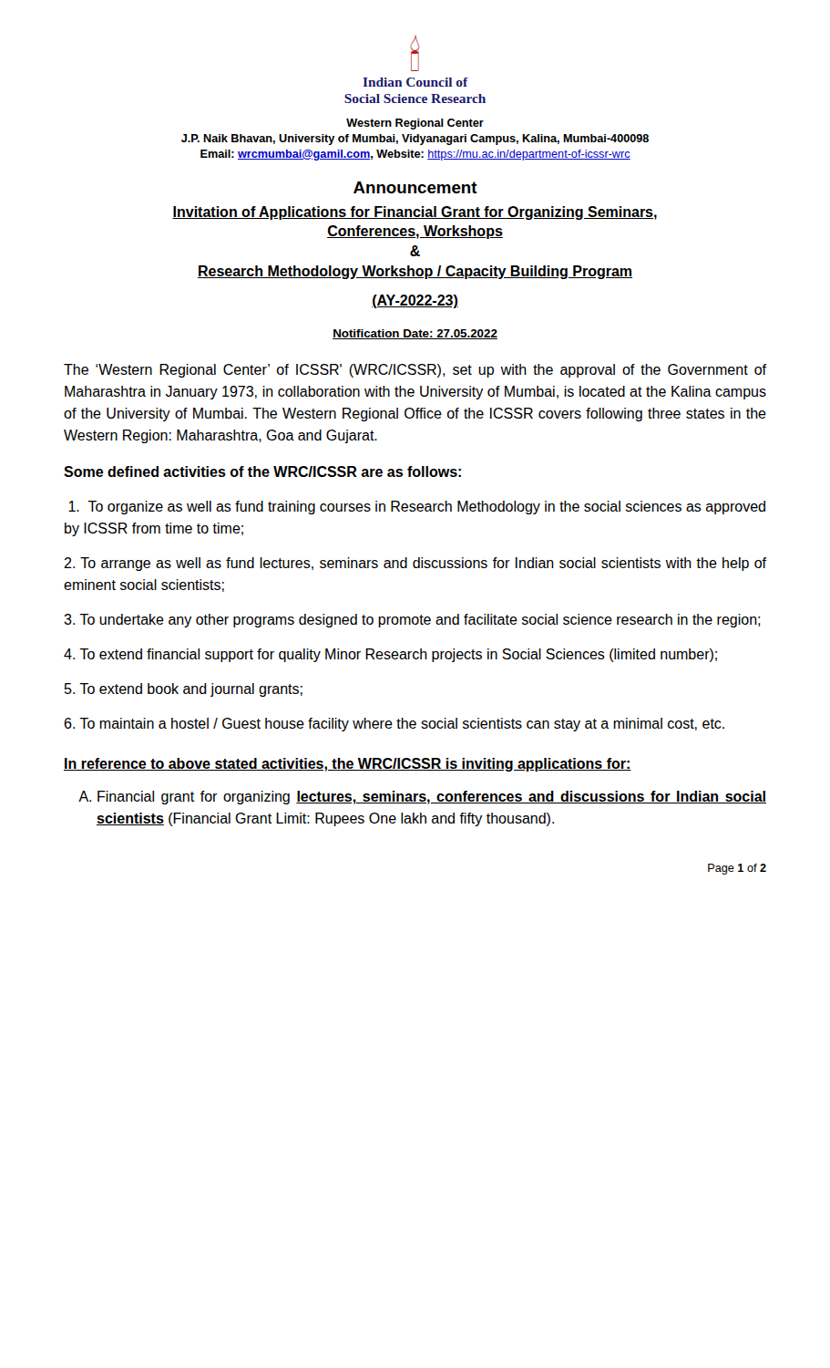🕯 Indian Council of Social Science Research
Western Regional Center
J.P. Naik Bhavan, University of Mumbai, Vidyanagari Campus, Kalina, Mumbai-400098
Email: wrcmumbai@gamil.com, Website: https://mu.ac.in/department-of-icssr-wrc
Announcement
Invitation of Applications for Financial Grant for Organizing Seminars,
Conferences, Workshops
&
Research Methodology Workshop / Capacity Building Program
(AY-2022-23)
Notification Date: 27.05.2022
The ‘Western Regional Center’ of ICSSR' (WRC/ICSSR), set up with the approval of the Government of Maharashtra in January 1973, in collaboration with the University of Mumbai, is located at the Kalina campus of the University of Mumbai. The Western Regional Office of the ICSSR covers following three states in the Western Region: Maharashtra, Goa and Gujarat.
Some defined activities of the WRC/ICSSR are as follows:
1. To organize as well as fund training courses in Research Methodology in the social sciences as approved by ICSSR from time to time;
2. To arrange as well as fund lectures, seminars and discussions for Indian social scientists with the help of eminent social scientists;
3. To undertake any other programs designed to promote and facilitate social science research in the region;
4. To extend financial support for quality Minor Research projects in Social Sciences (limited number);
5. To extend book and journal grants;
6. To maintain a hostel / Guest house facility where the social scientists can stay at a minimal cost, etc.
In reference to above stated activities, the WRC/ICSSR is inviting applications for:
Financial grant for organizing lectures, seminars, conferences and discussions for Indian social scientists (Financial Grant Limit: Rupees One lakh and fifty thousand).
Page 1 of 2